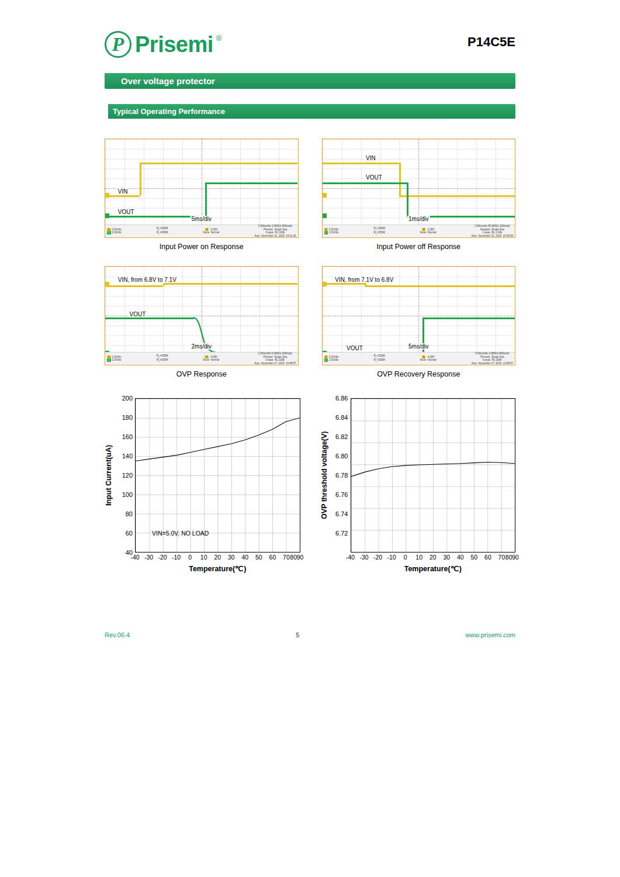P
Prisemi®
P14C5E
Over voltage protector
Typical Operating Performance
VIN
VOUT
5ms/div
12.0V/div
22.0V/div
RL=250M
RL=250M
1 2.00V
None Normal
5.00ms/div 2.0MS/s 500ns/pt
Preview Single Seq
6 acqs RL:100k
Auto November 21, 2019 14:11:42
Input Power on Response
VIN
VOUT
1ms/div
12.0V/div
22.0V/div
RL=250M
RL=250M
1 2.28V
None Normal
1.00ms/div 50.0MS/s 100ns/pt
Stopped Single Seq
1 acqs RL:1.00k
Auto November 21, 2019 14:25:06
Input Power off Response
VIN, from 6.8V to 7.1V
VOUT
2ms/div
12.0V/div
22.0V/div
RL=250M
RL=250M
1 4.28V
None Normal
2.00ms/div 5.0MS/s 200ns/pt
Preview Single Seq
0 acqs RL:100k
Auto November 27, 2019 13:48:57
OVP Response
VIN, from 7.1V to 6.8V
VOUT
5ms/div
12.0V/div
22.0V/div
RL=250M
RL=250M
1 4.28V
None Normal
5.00ms/div 2.0MS/s 500ns/pt
Preview Single Seq
0 acqs RL:100k
Auto November 27, 2019 13:48:57
OVP Recovery Response
Input Current(uA)
200 180 160 140 120 100 80 60 40
VIN=5.0V, NO LOAD
-40 -30 -20 -10 0 10 20 30 40 50 60 70 80 90
Temperature(℃)
OVP threshold voltage(V)
6.86 6.84 6.82 6.80 6.78 6.76 6.74 6.72
-40 -30 -20 -10 0 10 20 30 40 50 60 70 80 90
Temperature(℃)
Rev.06.4
5
www.prisemi.com